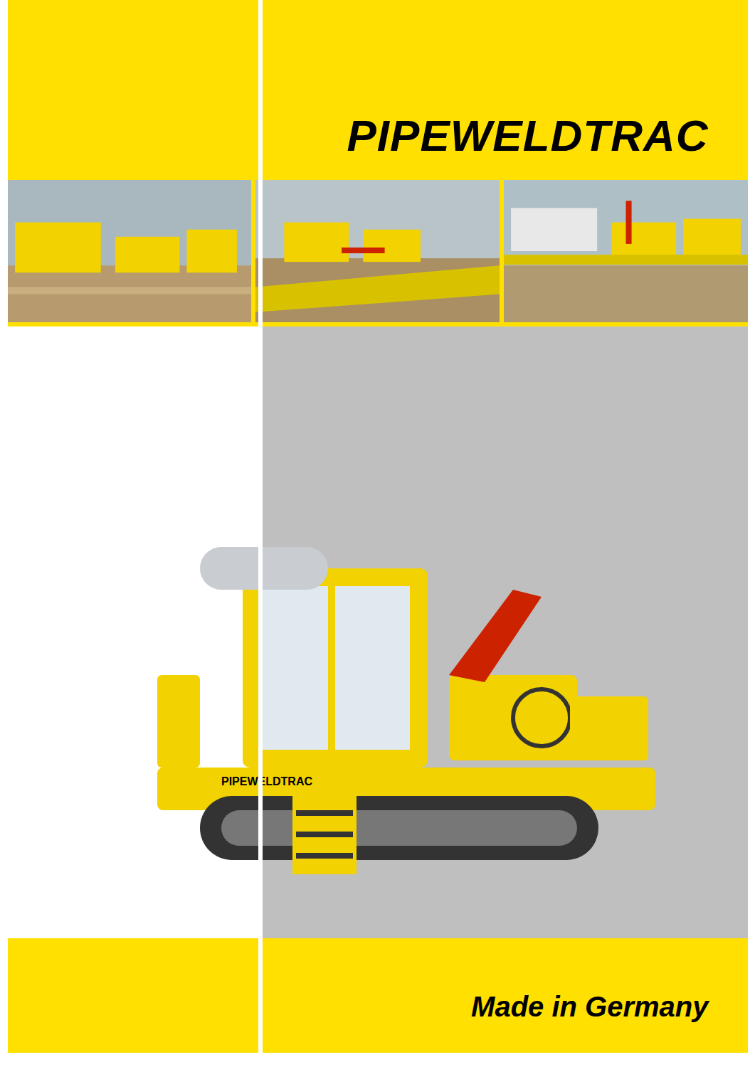PIPEWELDTRAC
Made in Germany